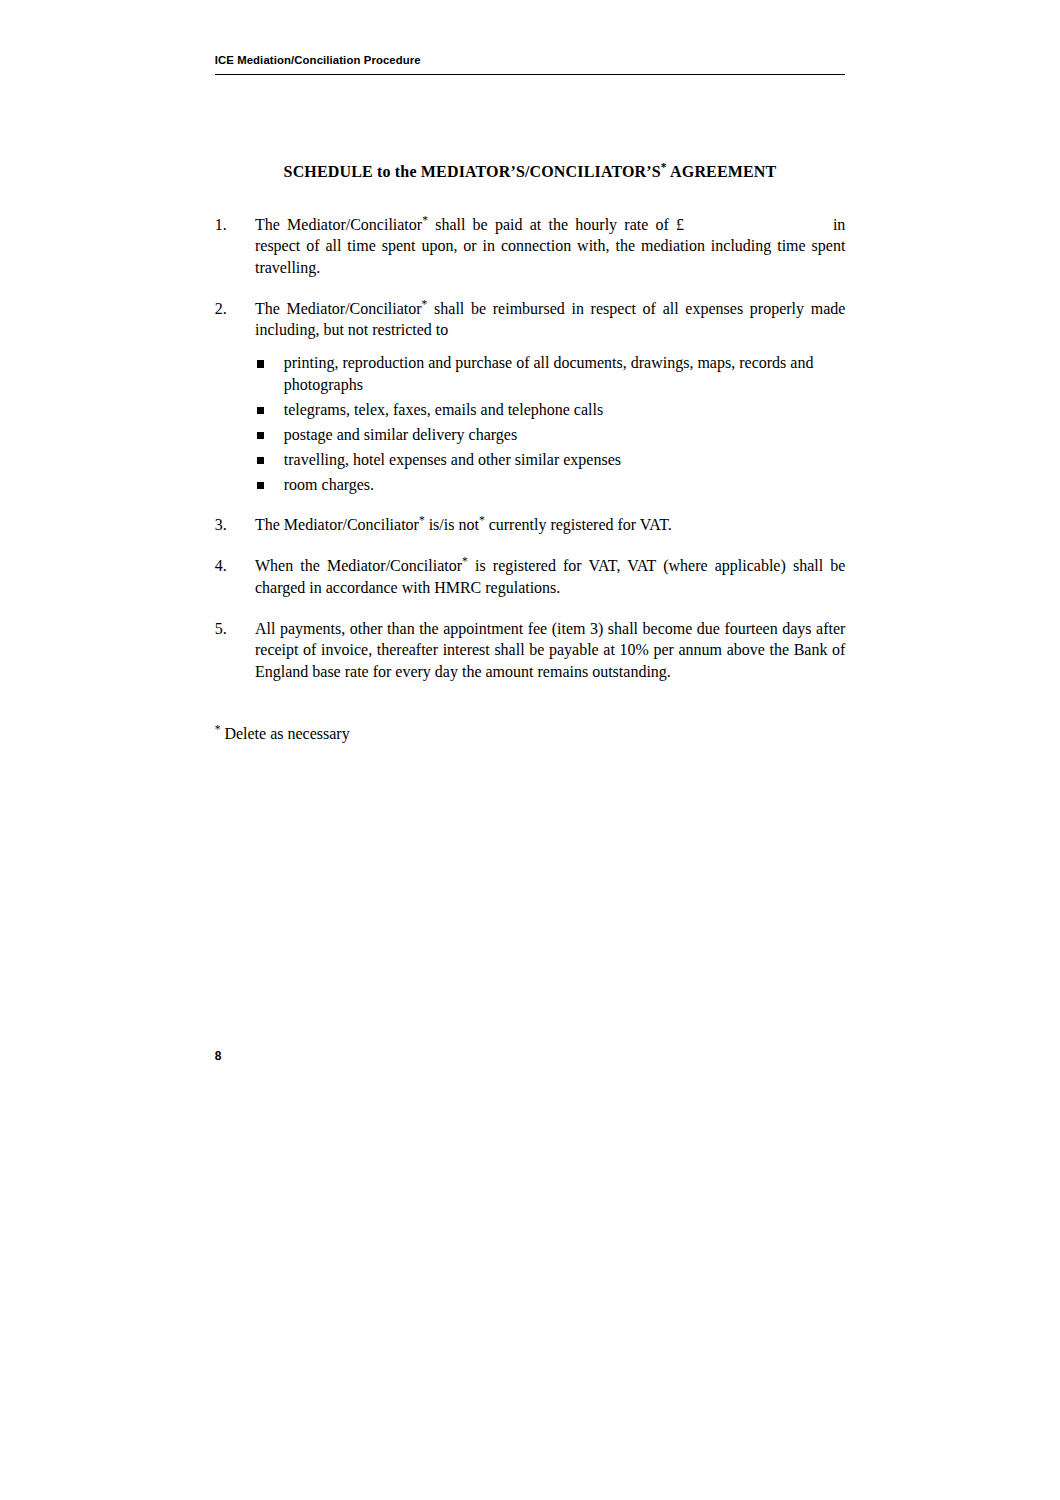ICE Mediation/Conciliation Procedure
SCHEDULE to the MEDIATOR’S/CONCILIATOR’S* AGREEMENT
1. The Mediator/Conciliator* shall be paid at the hourly rate of £ in respect of all time spent upon, or in connection with, the mediation including time spent travelling.
2. The Mediator/Conciliator* shall be reimbursed in respect of all expenses properly made including, but not restricted to
printing, reproduction and purchase of all documents, drawings, maps, records and photographs
telegrams, telex, faxes, emails and telephone calls
postage and similar delivery charges
travelling, hotel expenses and other similar expenses
room charges.
3. The Mediator/Conciliator* is/is not* currently registered for VAT.
4. When the Mediator/Conciliator* is registered for VAT, VAT (where applicable) shall be charged in accordance with HMRC regulations.
5. All payments, other than the appointment fee (item 3) shall become due fourteen days after receipt of invoice, thereafter interest shall be payable at 10% per annum above the Bank of England base rate for every day the amount remains outstanding.
* Delete as necessary
8